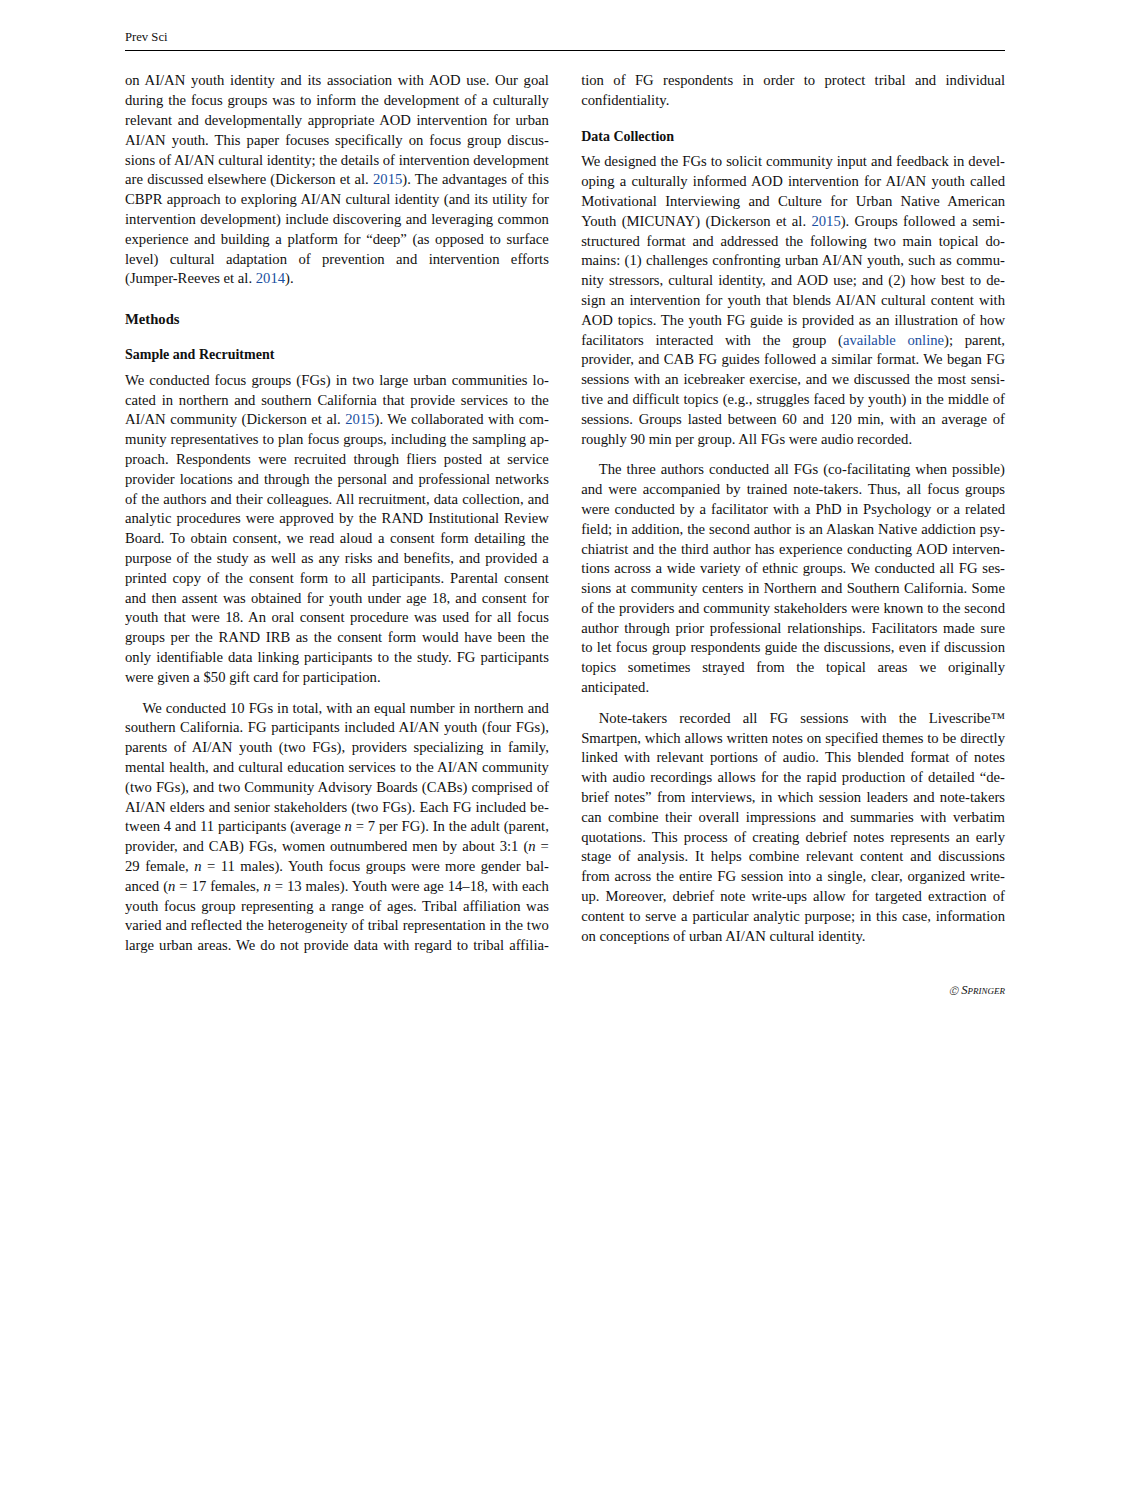Prev Sci
on AI/AN youth identity and its association with AOD use. Our goal during the focus groups was to inform the development of a culturally relevant and developmentally appropriate AOD intervention for urban AI/AN youth. This paper focuses specifically on focus group discussions of AI/AN cultural identity; the details of intervention development are discussed elsewhere (Dickerson et al. 2015). The advantages of this CBPR approach to exploring AI/AN cultural identity (and its utility for intervention development) include discovering and leveraging common experience and building a platform for “deep” (as opposed to surface level) cultural adaptation of prevention and intervention efforts (Jumper-Reeves et al. 2014).
Methods
Sample and Recruitment
We conducted focus groups (FGs) in two large urban communities located in northern and southern California that provide services to the AI/AN community (Dickerson et al. 2015). We collaborated with community representatives to plan focus groups, including the sampling approach. Respondents were recruited through fliers posted at service provider locations and through the personal and professional networks of the authors and their colleagues. All recruitment, data collection, and analytic procedures were approved by the RAND Institutional Review Board. To obtain consent, we read aloud a consent form detailing the purpose of the study as well as any risks and benefits, and provided a printed copy of the consent form to all participants. Parental consent and then assent was obtained for youth under age 18, and consent for youth that were 18. An oral consent procedure was used for all focus groups per the RAND IRB as the consent form would have been the only identifiable data linking participants to the study. FG participants were given a $50 gift card for participation.
We conducted 10 FGs in total, with an equal number in northern and southern California. FG participants included AI/AN youth (four FGs), parents of AI/AN youth (two FGs), providers specializing in family, mental health, and cultural education services to the AI/AN community (two FGs), and two Community Advisory Boards (CABs) comprised of AI/AN elders and senior stakeholders (two FGs). Each FG included between 4 and 11 participants (average n = 7 per FG). In the adult (parent, provider, and CAB) FGs, women outnumbered men by about 3:1 (n = 29 female, n = 11 males). Youth focus groups were more gender balanced (n = 17 females, n = 13 males). Youth were age 14–18, with each youth focus group representing a range of ages. Tribal affiliation was varied and reflected the heterogeneity of tribal representation in the two large urban areas. We do not provide data with regard to tribal affiliation of FG respondents in order to protect tribal and individual confidentiality.
Data Collection
We designed the FGs to solicit community input and feedback in developing a culturally informed AOD intervention for AI/AN youth called Motivational Interviewing and Culture for Urban Native American Youth (MICUNAY) (Dickerson et al. 2015). Groups followed a semi-structured format and addressed the following two main topical domains: (1) challenges confronting urban AI/AN youth, such as community stressors, cultural identity, and AOD use; and (2) how best to design an intervention for youth that blends AI/AN cultural content with AOD topics. The youth FG guide is provided as an illustration of how facilitators interacted with the group (available online); parent, provider, and CAB FG guides followed a similar format. We began FG sessions with an icebreaker exercise, and we discussed the most sensitive and difficult topics (e.g., struggles faced by youth) in the middle of sessions. Groups lasted between 60 and 120 min, with an average of roughly 90 min per group. All FGs were audio recorded.
The three authors conducted all FGs (co-facilitating when possible) and were accompanied by trained note-takers. Thus, all focus groups were conducted by a facilitator with a PhD in Psychology or a related field; in addition, the second author is an Alaskan Native addiction psychiatrist and the third author has experience conducting AOD interventions across a wide variety of ethnic groups. We conducted all FG sessions at community centers in Northern and Southern California. Some of the providers and community stakeholders were known to the second author through prior professional relationships. Facilitators made sure to let focus group respondents guide the discussions, even if discussion topics sometimes strayed from the topical areas we originally anticipated.
Note-takers recorded all FG sessions with the Livescribe™ Smartpen, which allows written notes on specified themes to be directly linked with relevant portions of audio. This blended format of notes with audio recordings allows for the rapid production of detailed “debrief notes” from interviews, in which session leaders and note-takers can combine their overall impressions and summaries with verbatim quotations. This process of creating debrief notes represents an early stage of analysis. It helps combine relevant content and discussions from across the entire FG session into a single, clear, organized write-up. Moreover, debrief note write-ups allow for targeted extraction of content to serve a particular analytic purpose; in this case, information on conceptions of urban AI/AN cultural identity.
ⓒ Springer